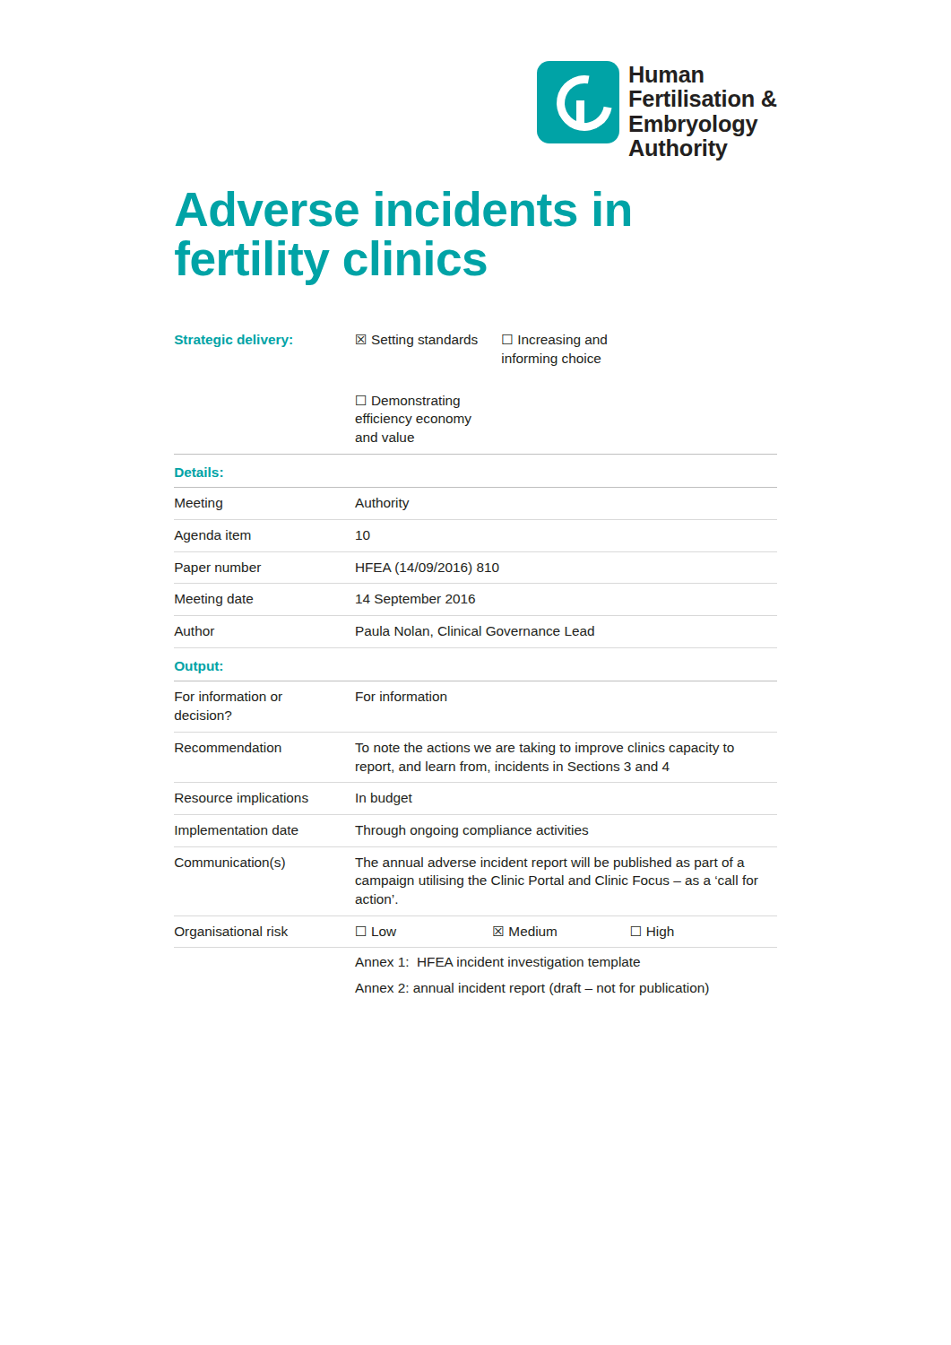Human
Fertilisation &
Embryology
Authority
Adverse incidents in fertility clinics
| Strategic delivery: | ☒ Setting standards ☐ Increasing and informing choice ☐ Demonstrating efficiency economy and value |
| Details: |
| Meeting | Authority |
| Agenda item | 10 |
| Paper number | HFEA (14/09/2016) 810 |
| Meeting date | 14 September 2016 |
| Author | Paula Nolan, Clinical Governance Lead |
| Output: |
| For information or decision? | For information |
| Recommendation | To note the actions we are taking to improve clinics capacity to report, and learn from, incidents in Sections 3 and 4 |
| Resource implications | In budget |
| Implementation date | Through ongoing compliance activities |
| Communication(s) | The annual adverse incident report will be published as part of a campaign utilising the Clinic Portal and Clinic Focus – as a ‘call for action’. |
| Organisational risk | ☐ Low ☒ Medium ☐ High |
| | Annex 1: HFEA incident investigation template Annex 2: annual incident report (draft – not for publication) |